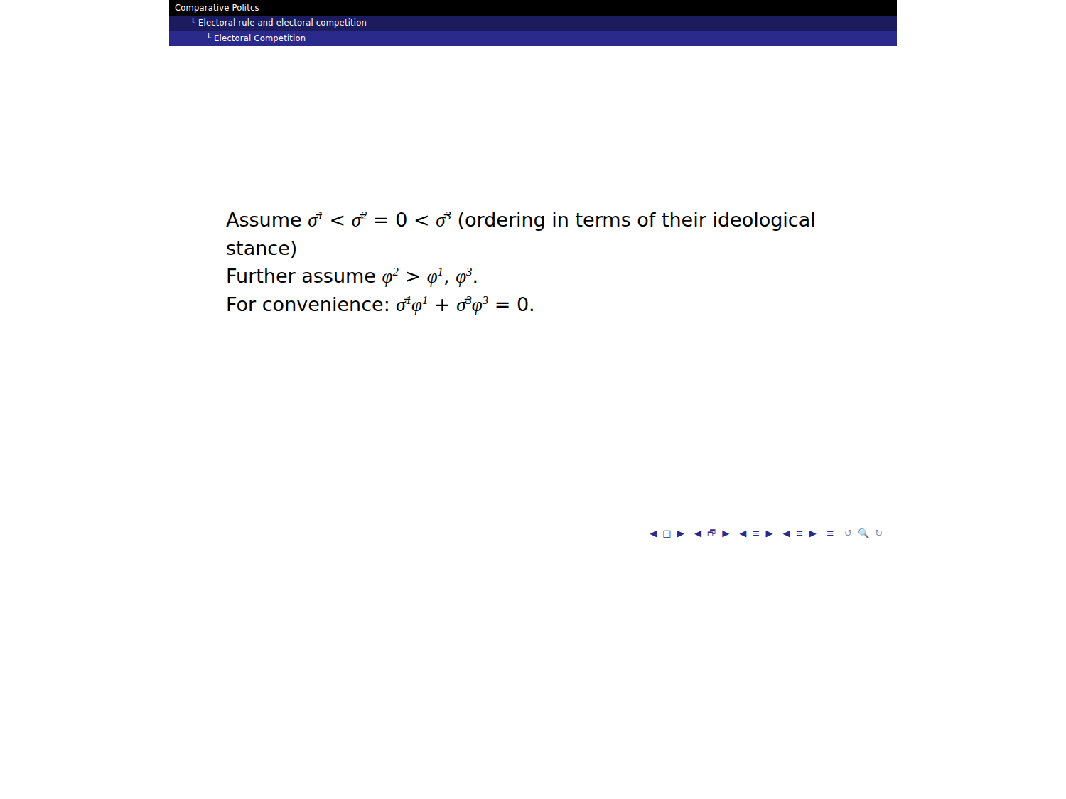Comparative Politcs
└ Electoral rule and electoral competition
└ Electoral Competition
Assume σ̄1 < σ̄2 = 0 < σ̄3 (ordering in terms of their ideological stance)
Further assume φ2 > φ1, φ3.
For convenience: σ̄1φ1 + σ̄3φ3 = 0.
◀ □ ▶ ◀ 🗗 ▶ ◀ ≡ ▶ ◀ ≡ ▶ ≡ ↺ 🔍 ↻